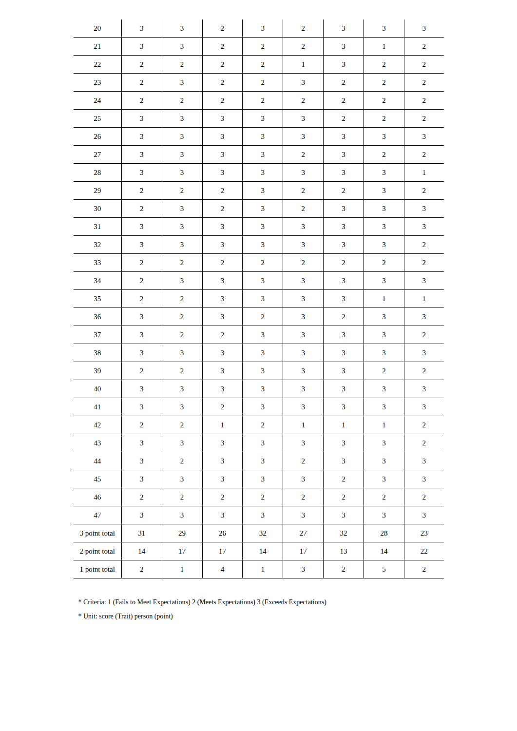| 20 | 3 | 3 | 2 | 3 | 2 | 3 | 3 | 3 |
| 21 | 3 | 3 | 2 | 2 | 2 | 3 | 1 | 2 |
| 22 | 2 | 2 | 2 | 2 | 1 | 3 | 2 | 2 |
| 23 | 2 | 3 | 2 | 2 | 3 | 2 | 2 | 2 |
| 24 | 2 | 2 | 2 | 2 | 2 | 2 | 2 | 2 |
| 25 | 3 | 3 | 3 | 3 | 3 | 2 | 2 | 2 |
| 26 | 3 | 3 | 3 | 3 | 3 | 3 | 3 | 3 |
| 27 | 3 | 3 | 3 | 3 | 2 | 3 | 2 | 2 |
| 28 | 3 | 3 | 3 | 3 | 3 | 3 | 3 | 1 |
| 29 | 2 | 2 | 2 | 3 | 2 | 2 | 3 | 2 |
| 30 | 2 | 3 | 2 | 3 | 2 | 3 | 3 | 3 |
| 31 | 3 | 3 | 3 | 3 | 3 | 3 | 3 | 3 |
| 32 | 3 | 3 | 3 | 3 | 3 | 3 | 3 | 2 |
| 33 | 2 | 2 | 2 | 2 | 2 | 2 | 2 | 2 |
| 34 | 2 | 3 | 3 | 3 | 3 | 3 | 3 | 3 |
| 35 | 2 | 2 | 3 | 3 | 3 | 3 | 1 | 1 |
| 36 | 3 | 2 | 3 | 2 | 3 | 2 | 3 | 3 |
| 37 | 3 | 2 | 2 | 3 | 3 | 3 | 3 | 2 |
| 38 | 3 | 3 | 3 | 3 | 3 | 3 | 3 | 3 |
| 39 | 2 | 2 | 3 | 3 | 3 | 3 | 2 | 2 |
| 40 | 3 | 3 | 3 | 3 | 3 | 3 | 3 | 3 |
| 41 | 3 | 3 | 2 | 3 | 3 | 3 | 3 | 3 |
| 42 | 2 | 2 | 1 | 2 | 1 | 1 | 1 | 2 |
| 43 | 3 | 3 | 3 | 3 | 3 | 3 | 3 | 2 |
| 44 | 3 | 2 | 3 | 3 | 2 | 3 | 3 | 3 |
| 45 | 3 | 3 | 3 | 3 | 3 | 2 | 3 | 3 |
| 46 | 2 | 2 | 2 | 2 | 2 | 2 | 2 | 2 |
| 47 | 3 | 3 | 3 | 3 | 3 | 3 | 3 | 3 |
| 3 point total | 31 | 29 | 26 | 32 | 27 | 32 | 28 | 23 |
| 2 point total | 14 | 17 | 17 | 14 | 17 | 13 | 14 | 22 |
| 1 point total | 2 | 1 | 4 | 1 | 3 | 2 | 5 | 2 |
* Criteria: 1 (Fails to Meet Expectations) 2 (Meets Expectations) 3 (Exceeds Expectations)
* Unit: score (Trait) person (point)